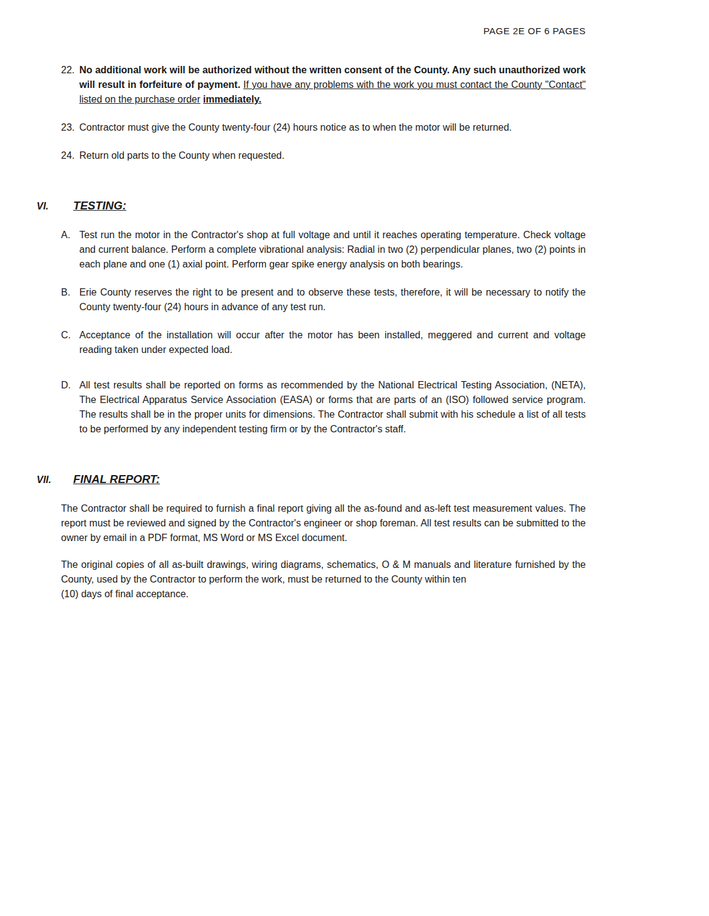PAGE 2E OF 6 PAGES
22. No additional work will be authorized without the written consent of the County. Any such unauthorized work will result in forfeiture of payment. If you have any problems with the work you must contact the County "Contact" listed on the purchase order immediately.
23. Contractor must give the County twenty-four (24) hours notice as to when the motor will be returned.
24. Return old parts to the County when requested.
VI.
TESTING:
A. Test run the motor in the Contractor's shop at full voltage and until it reaches operating temperature. Check voltage and current balance. Perform a complete vibrational analysis: Radial in two (2) perpendicular planes, two (2) points in each plane and one (1) axial point. Perform gear spike energy analysis on both bearings.
B. Erie County reserves the right to be present and to observe these tests, therefore, it will be necessary to notify the County twenty-four (24) hours in advance of any test run.
C. Acceptance of the installation will occur after the motor has been installed, meggered and current and voltage reading taken under expected load.
D. All test results shall be reported on forms as recommended by the National Electrical Testing Association, (NETA), The Electrical Apparatus Service Association (EASA) or forms that are parts of an (ISO) followed service program. The results shall be in the proper units for dimensions. The Contractor shall submit with his schedule a list of all tests to be performed by any independent testing firm or by the Contractor's staff.
VII.
FINAL REPORT:
The Contractor shall be required to furnish a final report giving all the as-found and as-left test measurement values. The report must be reviewed and signed by the Contractor's engineer or shop foreman. All test results can be submitted to the owner by email in a PDF format, MS Word or MS Excel document.
The original copies of all as-built drawings, wiring diagrams, schematics, O & M manuals and literature furnished by the County, used by the Contractor to perform the work, must be returned to the County within ten
(10) days of final acceptance.